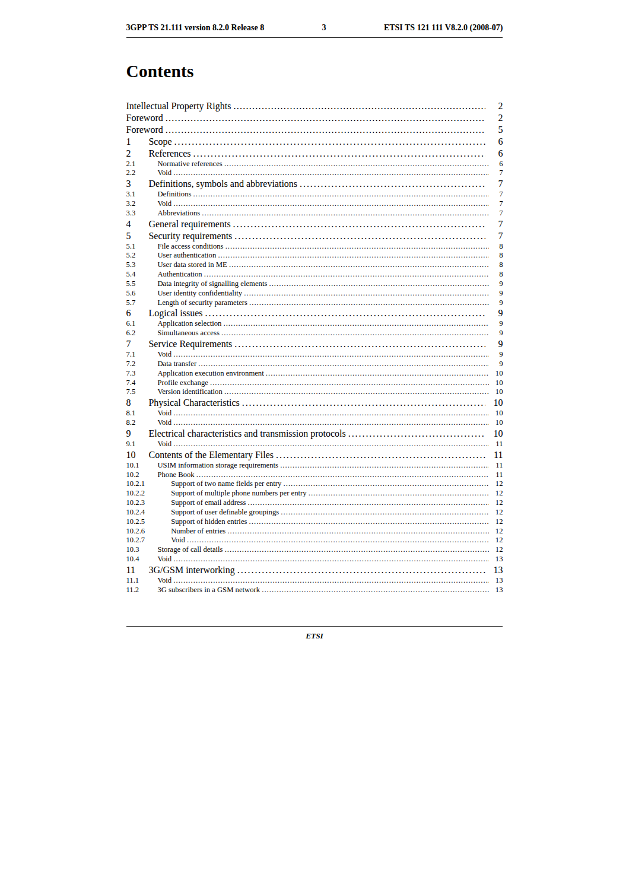3GPP TS 21.111 version 8.2.0 Release 8
3
ETSI TS 121 111 V8.2.0 (2008-07)
Contents
Intellectual Property Rights ................................................................................................................................ 2
Foreword ............................................................................................................................................................. 2
Foreword ............................................................................................................................................................. 5
1 Scope ..................................................................................................................................................... 6
2 References ............................................................................................................................................. 6
2.1 Normative references ................................................................................................................................................. 6
2.2 Void ......................................................................................................................................................................... 7
3 Definitions, symbols and abbreviations ................................................................................................. 7
3.1 Definitions ............................................................................................................................................................. 7
3.2 Void ......................................................................................................................................................................... 7
3.3 Abbreviations ....................................................................................................................................................... 7
4 General requirements ............................................................................................................................. 7
5 Security requirements ............................................................................................................................. 7
5.1 File access conditions ................................................................................................................................................. 8
5.2 User authentication ..................................................................................................................................................... 8
5.3 User data stored in ME ............................................................................................................................................... 8
5.4 Authentication ............................................................................................................................................................. 8
5.5 Data integrity of signalling elements ................................................................................................................. 9
5.6 User identity confidentiality ......................................................................................................................... 9
5.7 Length of security parameters ....................................................................................................................... 9
6 Logical issues ..................................................................................................................................... 9
6.1 Application selection ................................................................................................................................................. 9
6.2 Simultaneous access ................................................................................................................................................... 9
7 Service Requirements ............................................................................................................................. 9
7.1 Void ......................................................................................................................................................................... 9
7.2 Data transfer ............................................................................................................................................................. 9
7.3 Application execution environment ................................................................................................................. 10
7.4 Profile exchange ......................................................................................................................................................... 10
7.5 Version identification ................................................................................................................................................. 10
8 Physical Characteristics ......................................................................................................................... 10
8.1 Void ......................................................................................................................................................................... 10
8.2 Void ......................................................................................................................................................................... 10
9 Electrical characteristics and transmission protocols ................................................................. 10
9.1 Void ......................................................................................................................................................................... 11
10 Contents of the Elementary Files ......................................................................................................... 11
10.1 USIM information storage requirements ......................................................................................................... 11
10.2 Phone Book ............................................................................................................................................................. 11
10.2.1 Support of two name fields per entry ................................................................................................................. 12
10.2.2 Support of multiple phone numbers per entry ......................................................................................... 12
10.2.3 Support of email address ............................................................................................................................. 12
10.2.4 Support of user definable groupings ................................................................................................................. 12
10.2.5 Support of hidden entries ............................................................................................................................. 12
10.2.6 Number of entries ......................................................................................................................................... 12
10.2.7 Void ......................................................................................................................................................... 12
10.3 Storage of call details ................................................................................................................................................. 12
10.4 Void ......................................................................................................................................................................... 13
11 3G/GSM interworking ............................................................................................................................. 13
11.1 Void ......................................................................................................................................................................... 13
11.2 3G subscribers in a GSM network ................................................................................................................. 13
ETSI